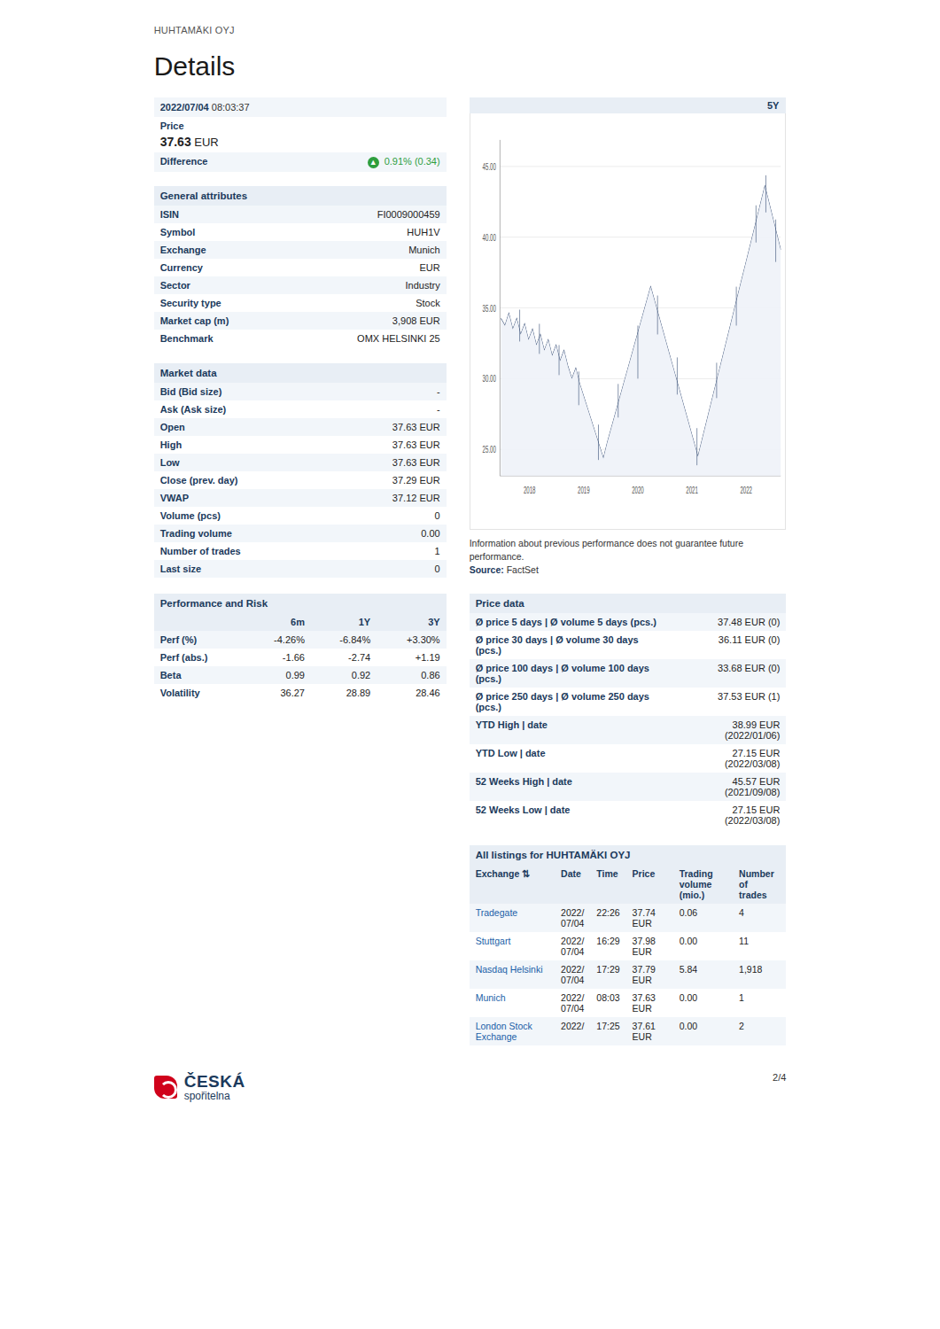HUHTAMÄKI OYJ
Details
2022/07/04 08:03:37
Price
37.63 EUR
Difference ▲0.91% (0.34)
General attributes
| ISIN | FI0009000459 |
| Symbol | HUH1V |
| Exchange | Munich |
| Currency | EUR |
| Sector | Industry |
| Security type | Stock |
| Market cap (m) | 3,908 EUR |
| Benchmark | OMX HELSINKI 25 |
Market data
| Bid (Bid size) | - |
| Ask (Ask size) | - |
| Open | 37.63 EUR |
| High | 37.63 EUR |
| Low | 37.63 EUR |
| Close (prev. day) | 37.29 EUR |
| VWAP | 37.12 EUR |
| Volume (pcs) | 0 |
| Trading volume | 0.00 |
| Number of trades | 1 |
| Last size | 0 |
Performance and Risk
| | 6m | 1Y | 3Y |
| --- | --- | --- | --- |
| Perf (%) | -4.26% | -6.84% | +3.30% |
| Perf (abs.) | -1.66 | -2.74 | +1.19 |
| Beta | 0.99 | 0.92 | 0.86 |
| Volatility | 36.27 | 28.89 | 28.46 |
5Y
45.00 40.00 35.00 30.00 25.00 2018 2019 2020 2021 2022
Information about previous performance does not guarantee future performance.
Source: FactSet
Price data
| Ø price 5 days / Ø volume 5 days (pcs.) | 37.48 EUR (0) |
| Ø price 30 days / Ø volume 30 days (pcs.) | 36.11 EUR (0) |
| Ø price 100 days / Ø volume 100 days (pcs.) | 33.68 EUR (0) |
| Ø price 250 days / Ø volume 250 days (pcs.) | 37.53 EUR (1) |
| YTD High / date | 38.99 EUR (2022/01/06) |
| YTD Low / date | 27.15 EUR (2022/03/08) |
| 52 Weeks High / date | 45.57 EUR (2021/09/08) |
| 52 Weeks Low / date | 27.15 EUR (2022/03/08) |
All listings for HUHTAMÄKI OYJ
| Exchange ⇅ | Date | Time | Price | Trading volume (mio.) | Number of trades |
| --- | --- | --- | --- | --- | --- |
| Tradegate | 2022/ 07/04 | 22:26 | 37.74 EUR | 0.06 | 4 |
| Stuttgart | 2022/ 07/04 | 16:29 | 37.98 EUR | 0.00 | 11 |
| Nasdaq Helsinki | 2022/ 07/04 | 17:29 | 37.79 EUR | 5.84 | 1,918 |
| Munich | 2022/ 07/04 | 08:03 | 37.63 EUR | 0.00 | 1 |
| London Stock Exchange | 2022/ | 17:25 | 37.61 EUR | 0.00 | 2 |
2/4
ČESKÁ
spořitelna